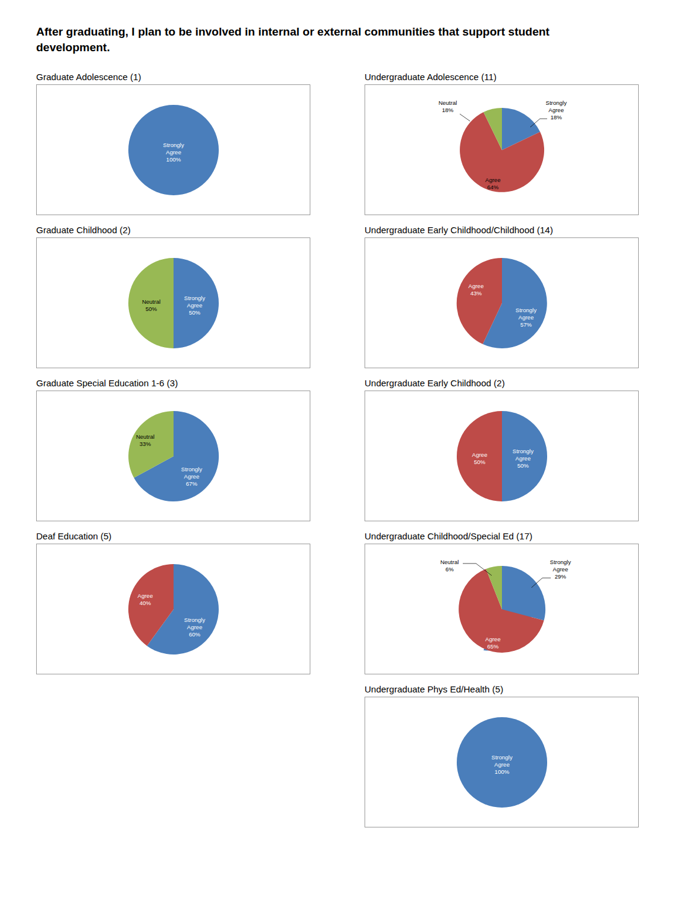After graduating, I plan to be involved in internal or external communities that support student development.
Graduate Adolescence (1)
Strongly Agree 100%
Undergraduate Adolescence (11)
Strongly Agree 18% Neutral 18% Agree 64%
Graduate Childhood (2)
Strongly Agree 50% Neutral 50%
Undergraduate Early Childhood/Childhood (14)
Strongly Agree 57% Agree 43%
Graduate Special Education 1-6 (3)
Strongly Agree 67% Neutral 33%
Undergraduate Early Childhood (2)
Strongly Agree 50% Agree 50%
Deaf Education (5)
Strongly Agree 60% Agree 40%
Undergraduate Childhood/Special Ed (17)
Strongly Agree 29% Neutral 6% Agree 65%
Undergraduate Phys Ed/Health (5)
Strongly Agree 100%